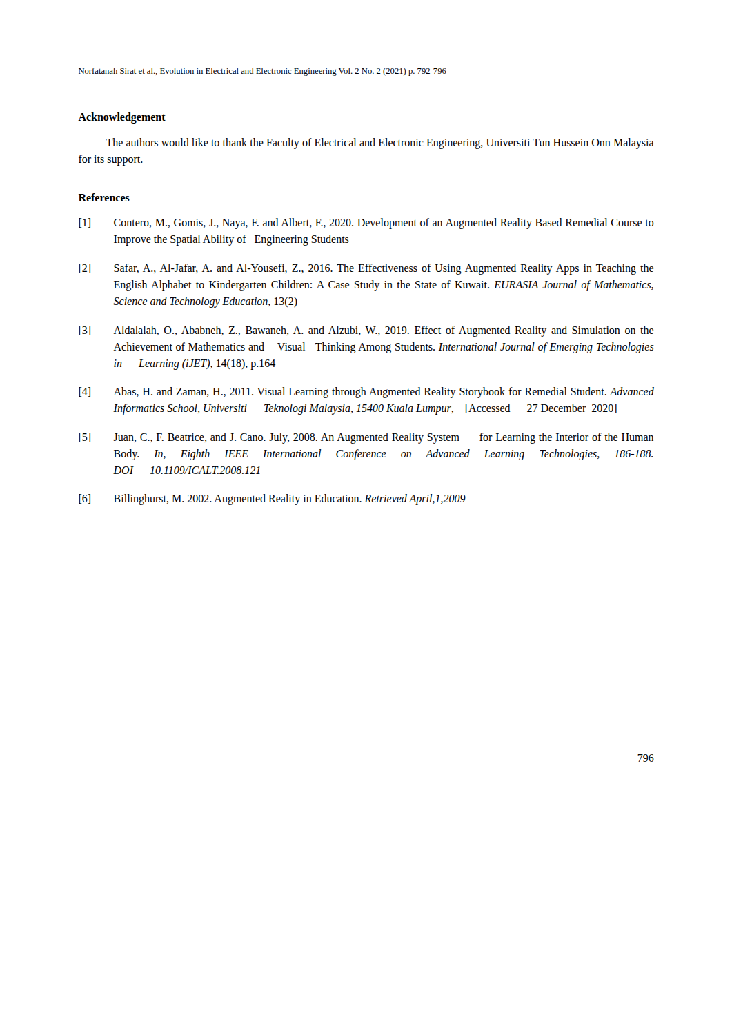Norfatanah Sirat et al., Evolution in Electrical and Electronic Engineering Vol. 2 No. 2 (2021) p. 792-796
Acknowledgement
The authors would like to thank the Faculty of Electrical and Electronic Engineering, Universiti Tun Hussein Onn Malaysia for its support.
References
[1] Contero, M., Gomis, J., Naya, F. and Albert, F., 2020. Development of an Augmented Reality Based Remedial Course to Improve the Spatial Ability of Engineering Students
[2] Safar, A., Al-Jafar, A. and Al-Yousefi, Z., 2016. The Effectiveness of Using Augmented Reality Apps in Teaching the English Alphabet to Kindergarten Children: A Case Study in the State of Kuwait. EURASIA Journal of Mathematics, Science and Technology Education, 13(2)
[3] Aldalalah, O., Ababneh, Z., Bawaneh, A. and Alzubi, W., 2019. Effect of Augmented Reality and Simulation on the Achievement of Mathematics and Visual Thinking Among Students. International Journal of Emerging Technologies in Learning (iJET), 14(18), p.164
[4] Abas, H. and Zaman, H., 2011. Visual Learning through Augmented Reality Storybook for Remedial Student. Advanced Informatics School, Universiti Teknologi Malaysia, 15400 Kuala Lumpur, [Accessed 27 December 2020]
[5] Juan, C., F. Beatrice, and J. Cano. July, 2008. An Augmented Reality System for Learning the Interior of the Human Body. In, Eighth IEEE International Conference on Advanced Learning Technologies, 186-188. DOI 10.1109/ICALT.2008.121
[6] Billinghurst, M. 2002. Augmented Reality in Education. Retrieved April,1,2009
796